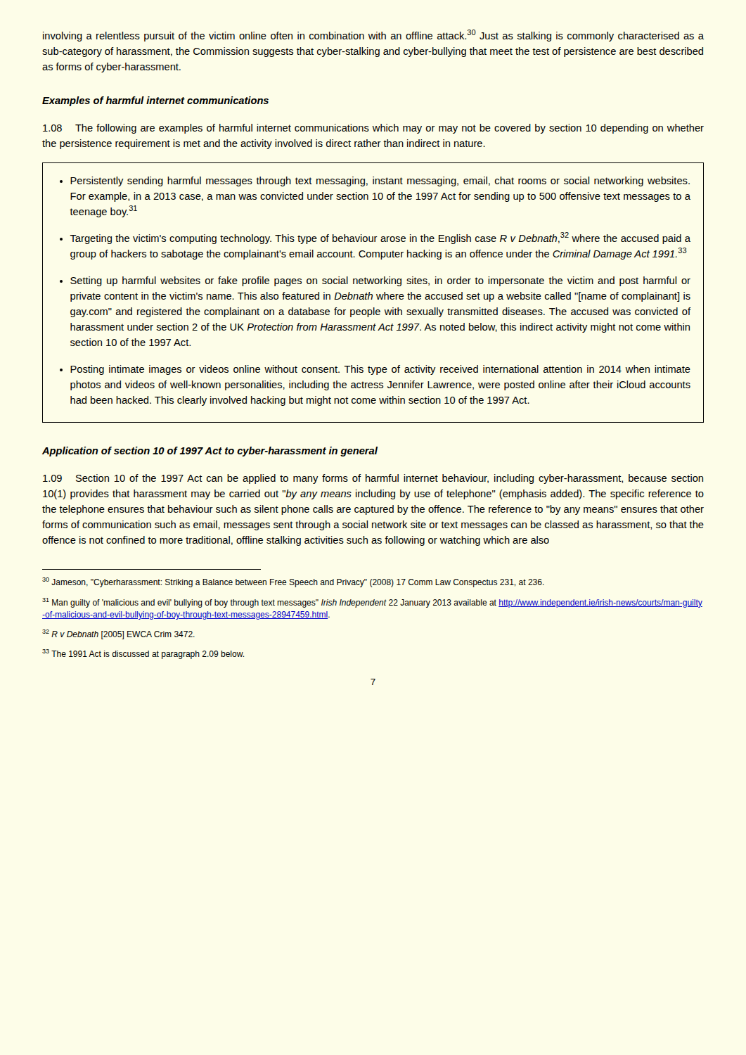involving a relentless pursuit of the victim online often in combination with an offline attack.30 Just as stalking is commonly characterised as a sub-category of harassment, the Commission suggests that cyber-stalking and cyber-bullying that meet the test of persistence are best described as forms of cyber-harassment.
Examples of harmful internet communications
1.08 The following are examples of harmful internet communications which may or may not be covered by section 10 depending on whether the persistence requirement is met and the activity involved is direct rather than indirect in nature.
Persistently sending harmful messages through text messaging, instant messaging, email, chat rooms or social networking websites. For example, in a 2013 case, a man was convicted under section 10 of the 1997 Act for sending up to 500 offensive text messages to a teenage boy.31
Targeting the victim's computing technology. This type of behaviour arose in the English case R v Debnath,32 where the accused paid a group of hackers to sabotage the complainant's email account. Computer hacking is an offence under the Criminal Damage Act 1991.33
Setting up harmful websites or fake profile pages on social networking sites, in order to impersonate the victim and post harmful or private content in the victim's name. This also featured in Debnath where the accused set up a website called "[name of complainant] is gay.com" and registered the complainant on a database for people with sexually transmitted diseases. The accused was convicted of harassment under section 2 of the UK Protection from Harassment Act 1997. As noted below, this indirect activity might not come within section 10 of the 1997 Act.
Posting intimate images or videos online without consent. This type of activity received international attention in 2014 when intimate photos and videos of well-known personalities, including the actress Jennifer Lawrence, were posted online after their iCloud accounts had been hacked. This clearly involved hacking but might not come within section 10 of the 1997 Act.
Application of section 10 of 1997 Act to cyber-harassment in general
1.09 Section 10 of the 1997 Act can be applied to many forms of harmful internet behaviour, including cyber-harassment, because section 10(1) provides that harassment may be carried out "by any means including by use of telephone" (emphasis added). The specific reference to the telephone ensures that behaviour such as silent phone calls are captured by the offence. The reference to "by any means" ensures that other forms of communication such as email, messages sent through a social network site or text messages can be classed as harassment, so that the offence is not confined to more traditional, offline stalking activities such as following or watching which are also
30 Jameson, "Cyberharassment: Striking a Balance between Free Speech and Privacy" (2008) 17 Comm Law Conspectus 231, at 236.
31 Man guilty of 'malicious and evil' bullying of boy through text messages" Irish Independent 22 January 2013 available at http://www.independent.ie/irish-news/courts/man-guilty-of-malicious-and-evil-bullying-of-boy-through-text-messages-28947459.html.
32 R v Debnath [2005] EWCA Crim 3472.
33 The 1991 Act is discussed at paragraph 2.09 below.
7